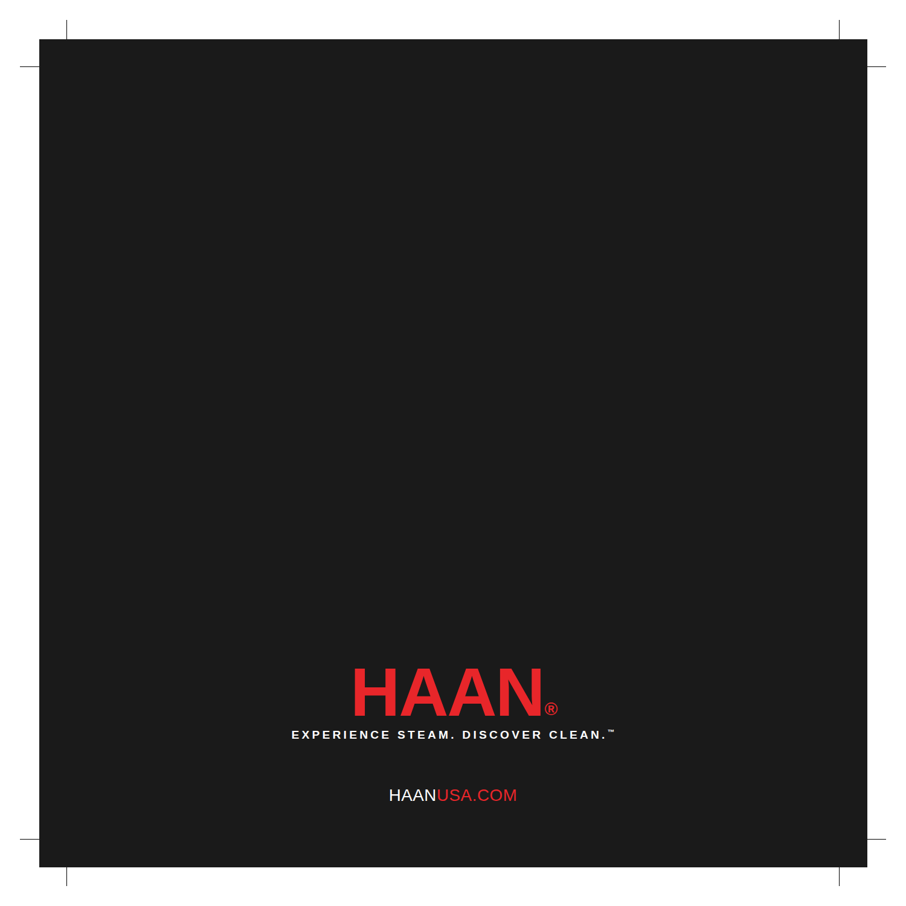HAAN®
EXPERIENCE STEAM. DISCOVER CLEAN.™
HAANUSA.COM